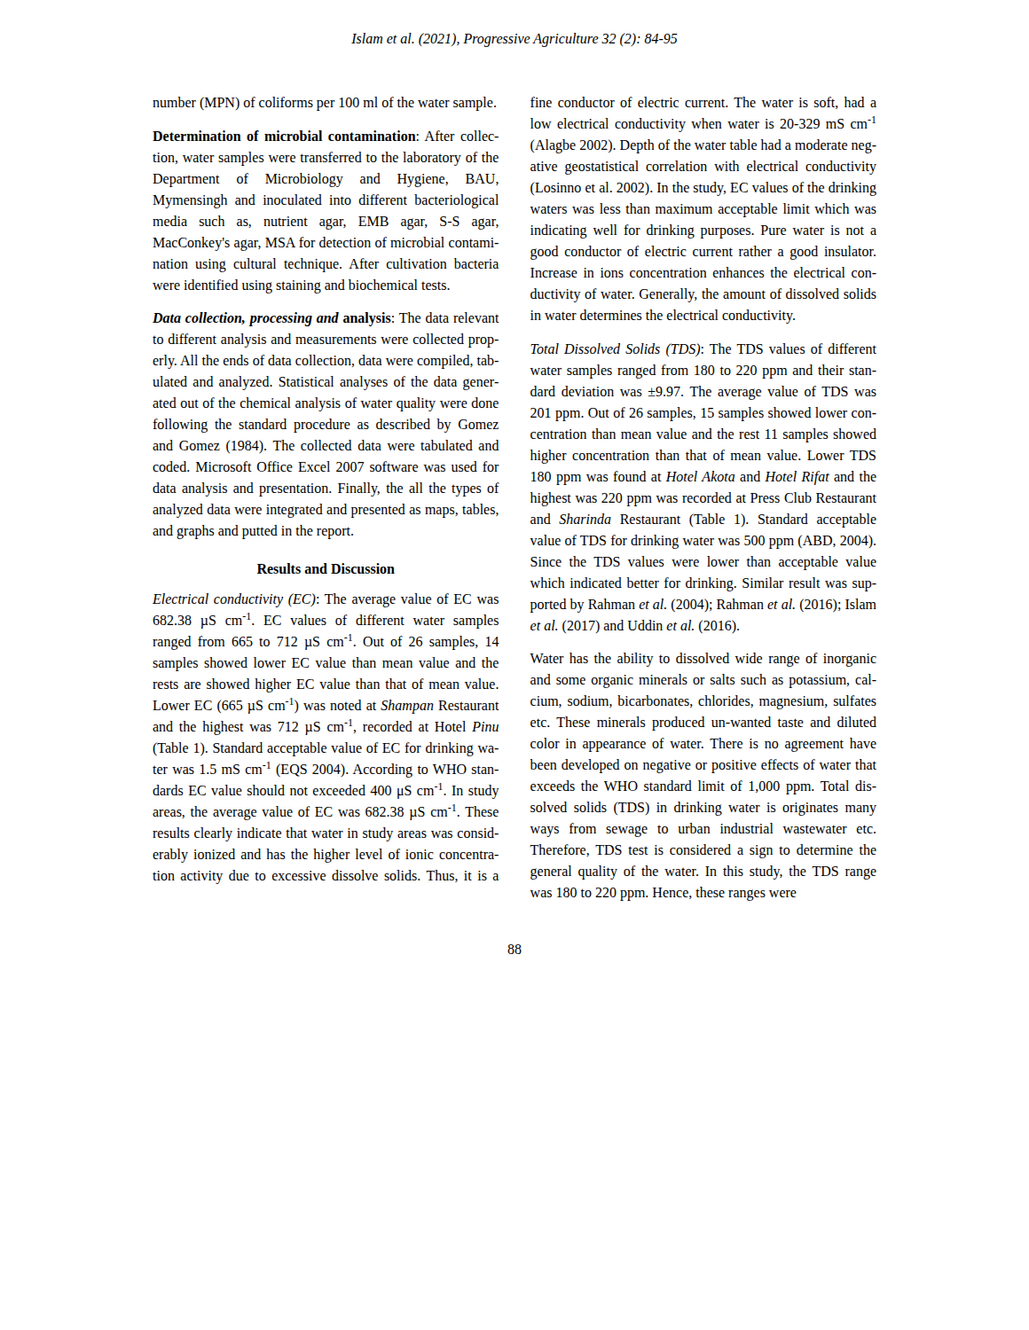Islam et al. (2021), Progressive Agriculture 32 (2): 84-95
number (MPN) of coliforms per 100 ml of the water sample.
Determination of microbial contamination: After collection, water samples were transferred to the laboratory of the Department of Microbiology and Hygiene, BAU, Mymensingh and inoculated into different bacteriological media such as, nutrient agar, EMB agar, S-S agar, MacConkey's agar, MSA for detection of microbial contamination using cultural technique. After cultivation bacteria were identified using staining and biochemical tests.
Data collection, processing and analysis: The data relevant to different analysis and measurements were collected properly. All the ends of data collection, data were compiled, tabulated and analyzed. Statistical analyses of the data generated out of the chemical analysis of water quality were done following the standard procedure as described by Gomez and Gomez (1984). The collected data were tabulated and coded. Microsoft Office Excel 2007 software was used for data analysis and presentation. Finally, the all the types of analyzed data were integrated and presented as maps, tables, and graphs and putted in the report.
Results and Discussion
Electrical conductivity (EC): The average value of EC was 682.38 µS cm-1. EC values of different water samples ranged from 665 to 712 µS cm-1. Out of 26 samples, 14 samples showed lower EC value than mean value and the rests are showed higher EC value than that of mean value. Lower EC (665 µS cm-1) was noted at Shampan Restaurant and the highest was 712 µS cm-1, recorded at Hotel Pinu (Table 1). Standard acceptable value of EC for drinking water was 1.5 mS cm-1 (EQS 2004). According to WHO standards EC value should not exceeded 400 μS cm-1. In study areas, the average value of EC was 682.38 µS cm-1. These results clearly indicate that water in study areas was considerably ionized and has the higher level of ionic concentration activity due to excessive dissolve solids. Thus, it is a fine conductor of electric current. The water is soft, had a low electrical conductivity when water is 20-329 mS cm-1 (Alagbe 2002). Depth of the water table had a moderate negative geostatistical correlation with electrical conductivity (Losinno et al. 2002). In the study, EC values of the drinking waters was less than maximum acceptable limit which was indicating well for drinking purposes. Pure water is not a good conductor of electric current rather a good insulator. Increase in ions concentration enhances the electrical conductivity of water. Generally, the amount of dissolved solids in water determines the electrical conductivity.
Total Dissolved Solids (TDS): The TDS values of different water samples ranged from 180 to 220 ppm and their standard deviation was ±9.97. The average value of TDS was 201 ppm. Out of 26 samples, 15 samples showed lower concentration than mean value and the rest 11 samples showed higher concentration than that of mean value. Lower TDS 180 ppm was found at Hotel Akota and Hotel Rifat and the highest was 220 ppm was recorded at Press Club Restaurant and Sharinda Restaurant (Table 1). Standard acceptable value of TDS for drinking water was 500 ppm (ABD, 2004). Since the TDS values were lower than acceptable value which indicated better for drinking. Similar result was supported by Rahman et al. (2004); Rahman et al. (2016); Islam et al. (2017) and Uddin et al. (2016).
Water has the ability to dissolved wide range of inorganic and some organic minerals or salts such as potassium, calcium, sodium, bicarbonates, chlorides, magnesium, sulfates etc. These minerals produced un-wanted taste and diluted color in appearance of water. There is no agreement have been developed on negative or positive effects of water that exceeds the WHO standard limit of 1,000 ppm. Total dissolved solids (TDS) in drinking water is originates many ways from sewage to urban industrial wastewater etc. Therefore, TDS test is considered a sign to determine the general quality of the water. In this study, the TDS range was 180 to 220 ppm. Hence, these ranges were
88